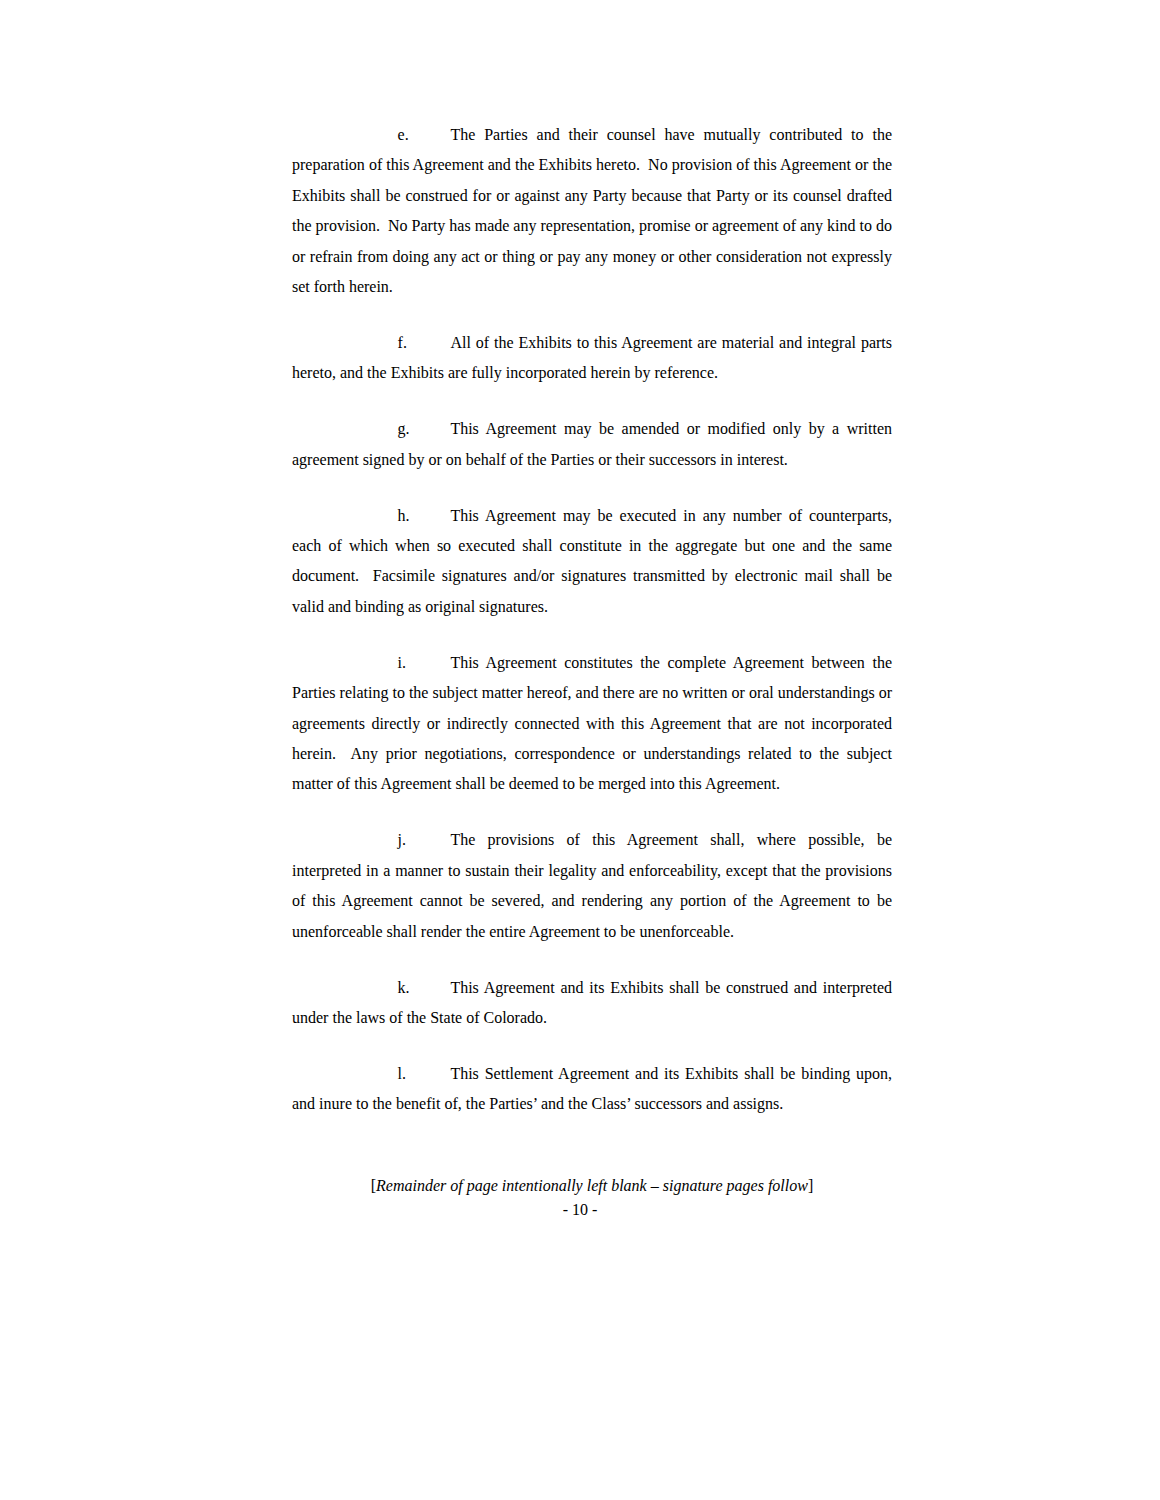e. The Parties and their counsel have mutually contributed to the preparation of this Agreement and the Exhibits hereto. No provision of this Agreement or the Exhibits shall be construed for or against any Party because that Party or its counsel drafted the provision. No Party has made any representation, promise or agreement of any kind to do or refrain from doing any act or thing or pay any money or other consideration not expressly set forth herein.
f. All of the Exhibits to this Agreement are material and integral parts hereto, and the Exhibits are fully incorporated herein by reference.
g. This Agreement may be amended or modified only by a written agreement signed by or on behalf of the Parties or their successors in interest.
h. This Agreement may be executed in any number of counterparts, each of which when so executed shall constitute in the aggregate but one and the same document. Facsimile signatures and/or signatures transmitted by electronic mail shall be valid and binding as original signatures.
i. This Agreement constitutes the complete Agreement between the Parties relating to the subject matter hereof, and there are no written or oral understandings or agreements directly or indirectly connected with this Agreement that are not incorporated herein. Any prior negotiations, correspondence or understandings related to the subject matter of this Agreement shall be deemed to be merged into this Agreement.
j. The provisions of this Agreement shall, where possible, be interpreted in a manner to sustain their legality and enforceability, except that the provisions of this Agreement cannot be severed, and rendering any portion of the Agreement to be unenforceable shall render the entire Agreement to be unenforceable.
k. This Agreement and its Exhibits shall be construed and interpreted under the laws of the State of Colorado.
l. This Settlement Agreement and its Exhibits shall be binding upon, and inure to the benefit of, the Parties’ and the Class’ successors and assigns.
[Remainder of page intentionally left blank – signature pages follow]
- 10 -